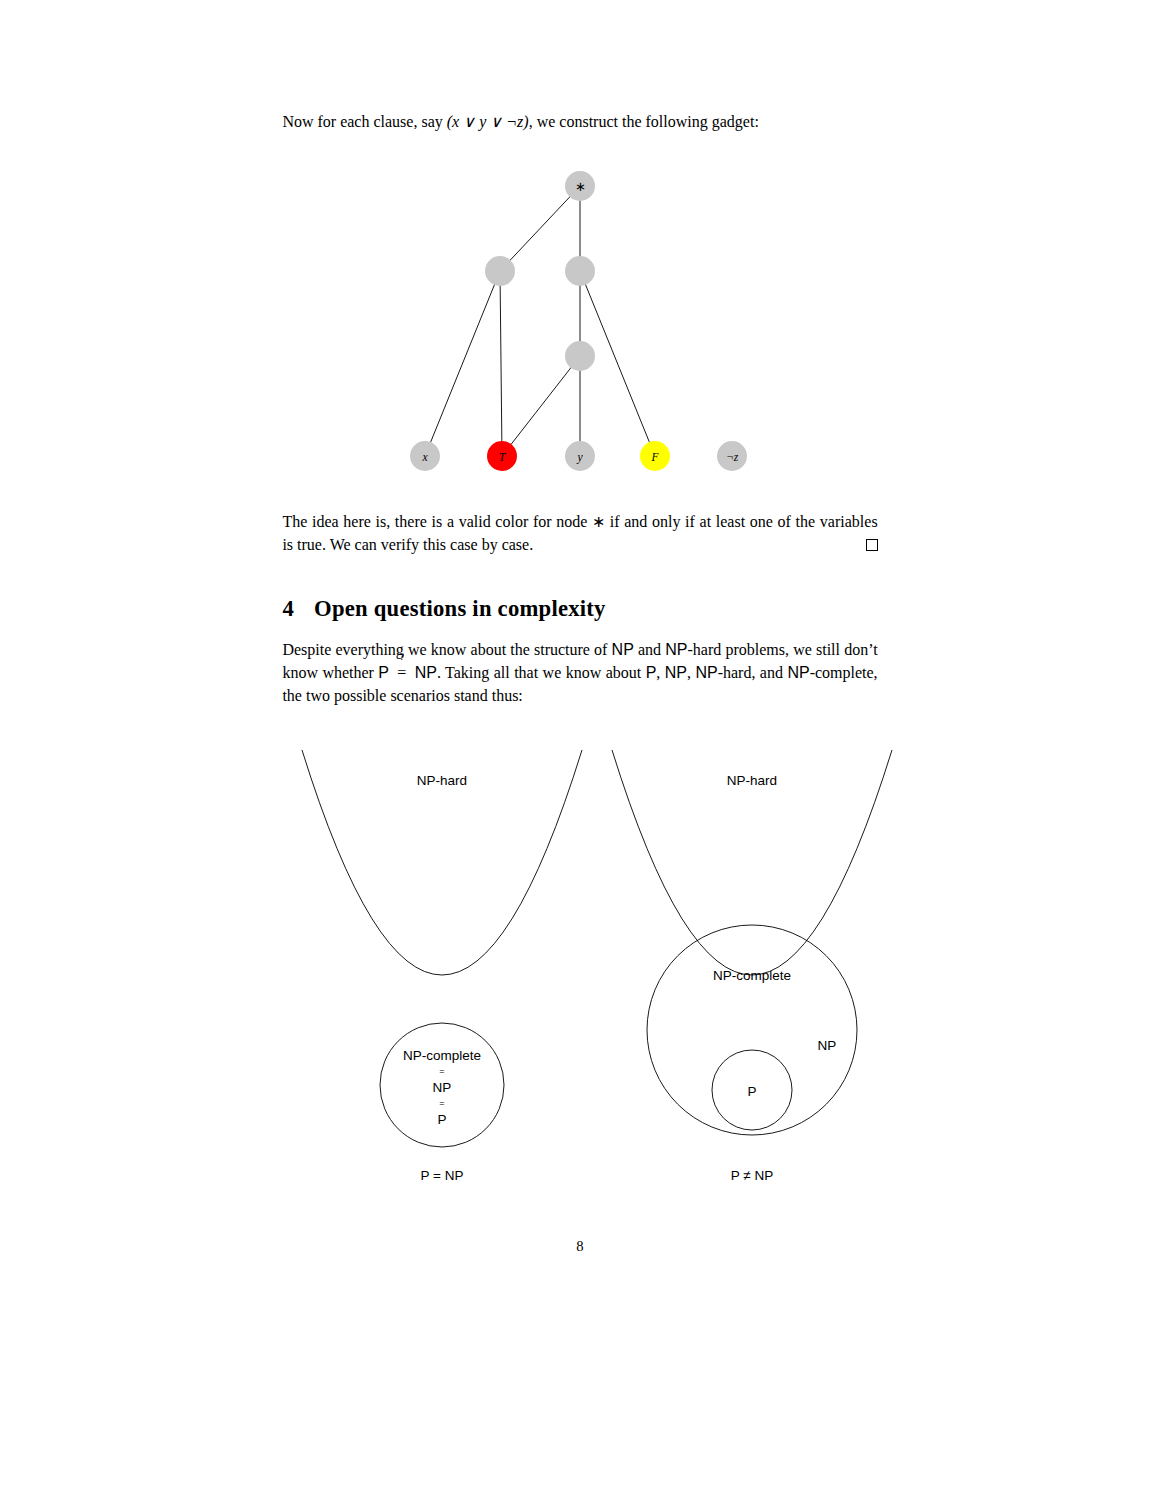Now for each clause, say (x ∨ y ∨ ¬z), we construct the following gadget:
∗ x T y F ¬z
The idea here is, there is a valid color for node ∗ if and only if at least one of the variables is true. We can verify this case by case.
4 Open questions in complexity
Despite everything we know about the structure of NP and NP-hard problems, we still don’t know whether P ?= NP. Taking all that we know about P, NP, NP-hard, and NP-complete, the two possible scenarios stand thus:
NP-hard NP-complete = NP = P P = NP NP-hard NP-complete NP P P ≠ NP
8